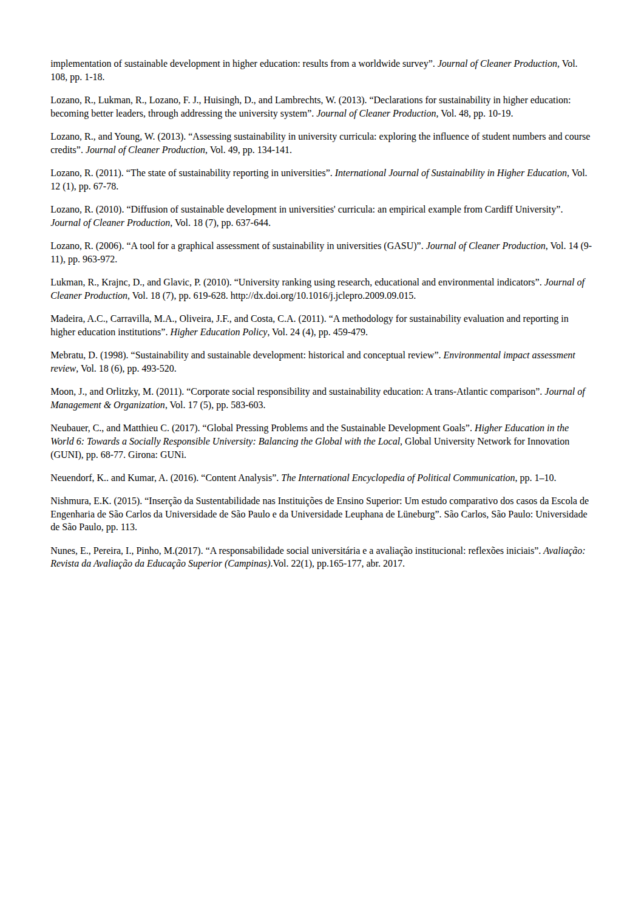implementation of sustainable development in higher education: results from a worldwide survey”. Journal of Cleaner Production, Vol. 108, pp. 1-18.
Lozano, R., Lukman, R., Lozano, F. J., Huisingh, D., and Lambrechts, W. (2013). “Declarations for sustainability in higher education: becoming better leaders, through addressing the university system”. Journal of Cleaner Production, Vol. 48, pp. 10-19.
Lozano, R., and Young, W. (2013). “Assessing sustainability in university curricula: exploring the influence of student numbers and course credits”. Journal of Cleaner Production, Vol. 49, pp. 134-141.
Lozano, R. (2011). “The state of sustainability reporting in universities”. International Journal of Sustainability in Higher Education, Vol. 12 (1), pp. 67-78.
Lozano, R. (2010). “Diffusion of sustainable development in universities' curricula: an empirical example from Cardiff University”. Journal of Cleaner Production, Vol. 18 (7), pp. 637-644.
Lozano, R. (2006). “A tool for a graphical assessment of sustainability in universities (GASU)”. Journal of Cleaner Production, Vol. 14 (9-11), pp. 963-972.
Lukman, R., Krajnc, D., and Glavic, P. (2010). “University ranking using research, educational and environmental indicators”. Journal of Cleaner Production, Vol. 18 (7), pp. 619-628. http://dx.doi.org/10.1016/j.jclepro.2009.09.015.
Madeira, A.C., Carravilla, M.A., Oliveira, J.F., and Costa, C.A. (2011). “A methodology for sustainability evaluation and reporting in higher education institutions”. Higher Education Policy, Vol. 24 (4), pp. 459-479.
Mebratu, D. (1998). “Sustainability and sustainable development: historical and conceptual review”. Environmental impact assessment review, Vol. 18 (6), pp. 493-520.
Moon, J., and Orlitzky, M. (2011). “Corporate social responsibility and sustainability education: A trans-Atlantic comparison”. Journal of Management & Organization, Vol. 17 (5), pp. 583-603.
Neubauer, C., and Matthieu C. (2017). “Global Pressing Problems and the Sustainable Development Goals”. Higher Education in the World 6: Towards a Socially Responsible University: Balancing the Global with the Local, Global University Network for Innovation (GUNI), pp. 68-77. Girona: GUNi.
Neuendorf, K.. and Kumar, A. (2016). “Content Analysis”. The International Encyclopedia of Political Communication, pp. 1–10.
Nishmura, E.K. (2015). “Inserção da Sustentabilidade nas Instituições de Ensino Superior: Um estudo comparativo dos casos da Escola de Engenharia de São Carlos da Universidade de São Paulo e da Universidade Leuphana de Lüneburg”. São Carlos, São Paulo: Universidade de São Paulo, pp. 113.
Nunes, E., Pereira, I., Pinho, M.(2017). “A responsabilidade social universitária e a avaliação institucional: reflexões iniciais”. Avaliação: Revista da Avaliação da Educação Superior (Campinas).Vol. 22(1), pp.165-177, abr. 2017.